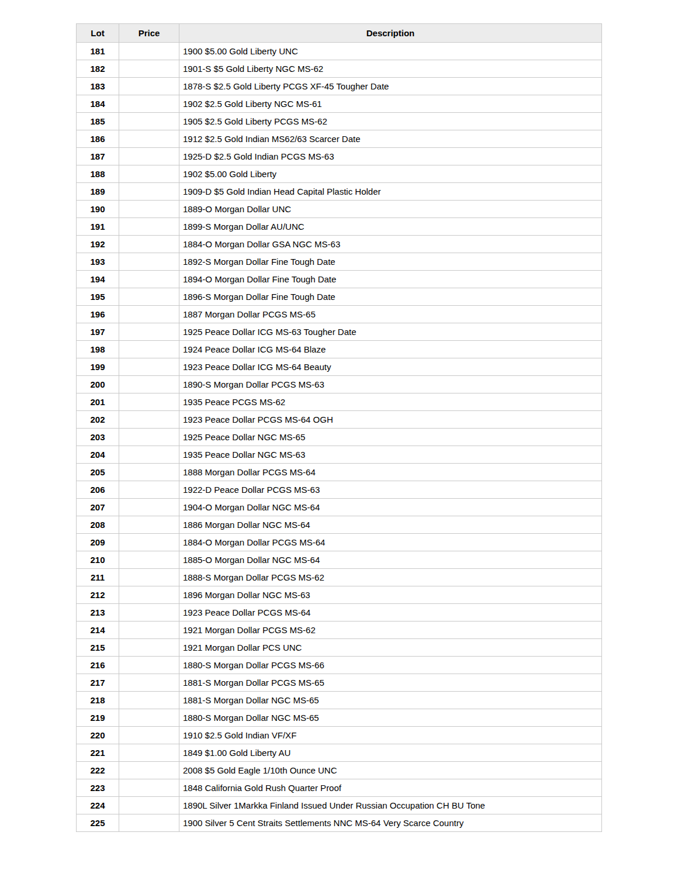| Lot | Price | Description |
| --- | --- | --- |
| 181 | | 1900 $5.00 Gold Liberty UNC |
| 182 | | 1901-S $5 Gold Liberty NGC MS-62 |
| 183 | | 1878-S $2.5 Gold Liberty PCGS XF-45 Tougher Date |
| 184 | | 1902 $2.5 Gold Liberty NGC MS-61 |
| 185 | | 1905 $2.5 Gold Liberty PCGS MS-62 |
| 186 | | 1912 $2.5 Gold Indian MS62/63 Scarcer Date |
| 187 | | 1925-D $2.5 Gold Indian PCGS MS-63 |
| 188 | | 1902 $5.00 Gold Liberty |
| 189 | | 1909-D $5 Gold Indian Head Capital Plastic Holder |
| 190 | | 1889-O Morgan Dollar UNC |
| 191 | | 1899-S Morgan Dollar AU/UNC |
| 192 | | 1884-O Morgan Dollar GSA NGC MS-63 |
| 193 | | 1892-S Morgan Dollar Fine Tough Date |
| 194 | | 1894-O Morgan Dollar Fine Tough Date |
| 195 | | 1896-S Morgan Dollar Fine Tough Date |
| 196 | | 1887 Morgan Dollar PCGS MS-65 |
| 197 | | 1925 Peace Dollar ICG MS-63 Tougher Date |
| 198 | | 1924 Peace Dollar ICG MS-64 Blaze |
| 199 | | 1923 Peace Dollar ICG MS-64 Beauty |
| 200 | | 1890-S Morgan Dollar PCGS MS-63 |
| 201 | | 1935 Peace PCGS MS-62 |
| 202 | | 1923 Peace Dollar PCGS MS-64 OGH |
| 203 | | 1925 Peace Dollar NGC MS-65 |
| 204 | | 1935 Peace Dollar NGC MS-63 |
| 205 | | 1888 Morgan Dollar PCGS MS-64 |
| 206 | | 1922-D Peace Dollar PCGS MS-63 |
| 207 | | 1904-O Morgan Dollar NGC MS-64 |
| 208 | | 1886 Morgan Dollar NGC MS-64 |
| 209 | | 1884-O Morgan Dollar PCGS MS-64 |
| 210 | | 1885-O Morgan Dollar NGC MS-64 |
| 211 | | 1888-S Morgan Dollar PCGS MS-62 |
| 212 | | 1896 Morgan Dollar NGC MS-63 |
| 213 | | 1923 Peace Dollar PCGS MS-64 |
| 214 | | 1921 Morgan Dollar PCGS MS-62 |
| 215 | | 1921 Morgan Dollar PCS UNC |
| 216 | | 1880-S Morgan Dollar PCGS MS-66 |
| 217 | | 1881-S Morgan Dollar PCGS MS-65 |
| 218 | | 1881-S Morgan Dollar NGC MS-65 |
| 219 | | 1880-S Morgan Dollar NGC MS-65 |
| 220 | | 1910 $2.5 Gold Indian VF/XF |
| 221 | | 1849 $1.00 Gold Liberty AU |
| 222 | | 2008 $5 Gold Eagle 1/10th Ounce UNC |
| 223 | | 1848 California Gold Rush Quarter Proof |
| 224 | | 1890L Silver 1Markka Finland Issued Under Russian Occupation CH BU Tone |
| 225 | | 1900 Silver 5 Cent Straits Settlements NNC MS-64 Very Scarce Country |